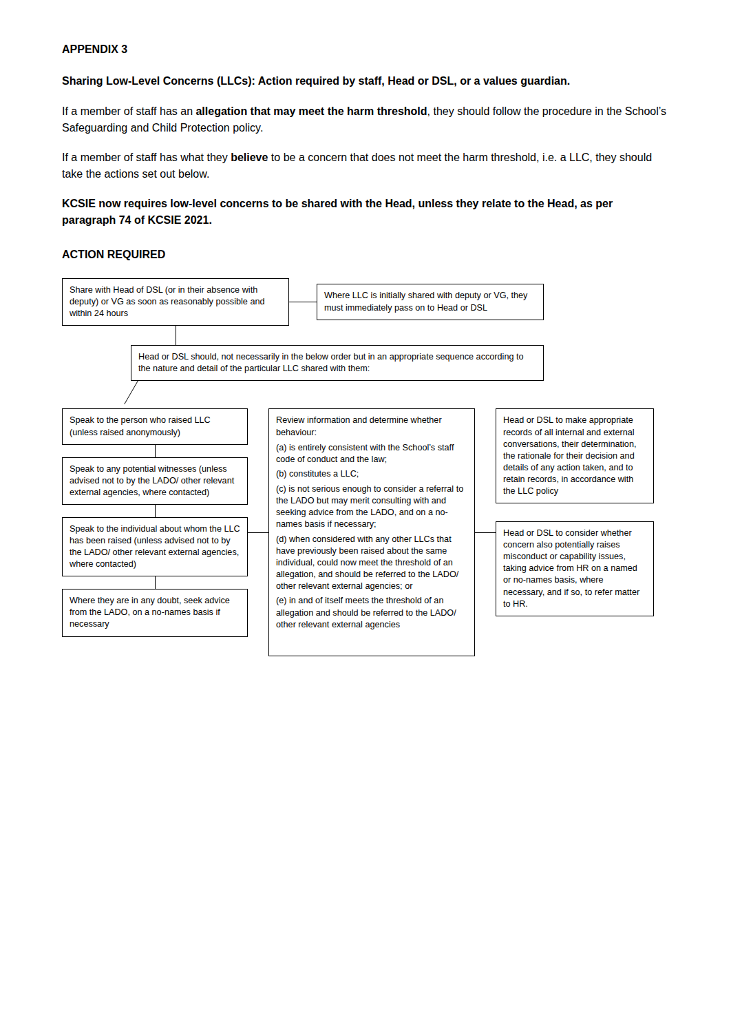APPENDIX 3
Sharing Low-Level Concerns (LLCs): Action required by staff, Head or DSL, or a values guardian.
If a member of staff has an allegation that may meet the harm threshold, they should follow the procedure in the School’s Safeguarding and Child Protection policy.
If a member of staff has what they believe to be a concern that does not meet the harm threshold, i.e. a LLC, they should take the actions set out below.
KCSIE now requires low-level concerns to be shared with the Head, unless they relate to the Head, as per paragraph 74 of KCSIE 2021.
ACTION REQUIRED
Share with Head of DSL (or in their absence with deputy) or VG as soon as reasonably possible and within 24 hours
Where LLC is initially shared with deputy or VG, they must immediately pass on to Head or DSL
Head or DSL should, not necessarily in the below order but in an appropriate sequence according to the nature and detail of the particular LLC shared with them:
Speak to the person who raised LLC (unless raised anonymously)
Speak to any potential witnesses (unless advised not to by the LADO/ other relevant external agencies, where contacted)
Speak to the individual about whom the LLC has been raised (unless advised not to by the LADO/ other relevant external agencies, where contacted)
Where they are in any doubt, seek advice from the LADO, on a no-names basis if necessary
Review information and determine whether behaviour:
(a) is entirely consistent with the School’s staff code of conduct and the law;
(b) constitutes a LLC;
(c) is not serious enough to consider a referral to the LADO but may merit consulting with and seeking advice from the LADO, and on a no-names basis if necessary;
(d) when considered with any other LLCs that have previously been raised about the same individual, could now meet the threshold of an allegation, and should be referred to the LADO/ other relevant external agencies; or
(e) in and of itself meets the threshold of an allegation and should be referred to the LADO/ other relevant external agencies
Head or DSL to make appropriate records of all internal and external conversations, their determination, the rationale for their decision and details of any action taken, and to retain records, in accordance with the LLC policy
Head or DSL to consider whether concern also potentially raises misconduct or capability issues, taking advice from HR on a named or no-names basis, where necessary, and if so, to refer matter to HR.